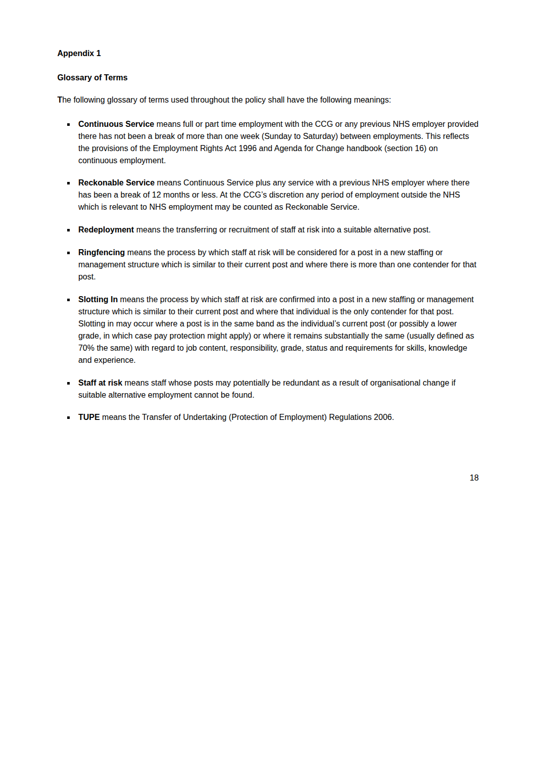Appendix 1
Glossary of Terms
The following glossary of terms used throughout the policy shall have the following meanings:
Continuous Service means full or part time employment with the CCG or any previous NHS employer provided there has not been a break of more than one week (Sunday to Saturday) between employments. This reflects the provisions of the Employment Rights Act 1996 and Agenda for Change handbook (section 16) on continuous employment.
Reckonable Service means Continuous Service plus any service with a previous NHS employer where there has been a break of 12 months or less. At the CCG’s discretion any period of employment outside the NHS which is relevant to NHS employment may be counted as Reckonable Service.
Redeployment means the transferring or recruitment of staff at risk into a suitable alternative post.
Ringfencing means the process by which staff at risk will be considered for a post in a new staffing or management structure which is similar to their current post and where there is more than one contender for that post.
Slotting In means the process by which staff at risk are confirmed into a post in a new staffing or management structure which is similar to their current post and where that individual is the only contender for that post. Slotting in may occur where a post is in the same band as the individual’s current post (or possibly a lower grade, in which case pay protection might apply) or where it remains substantially the same (usually defined as 70% the same) with regard to job content, responsibility, grade, status and requirements for skills, knowledge and experience.
Staff at risk means staff whose posts may potentially be redundant as a result of organisational change if suitable alternative employment cannot be found.
TUPE means the Transfer of Undertaking (Protection of Employment) Regulations 2006.
18